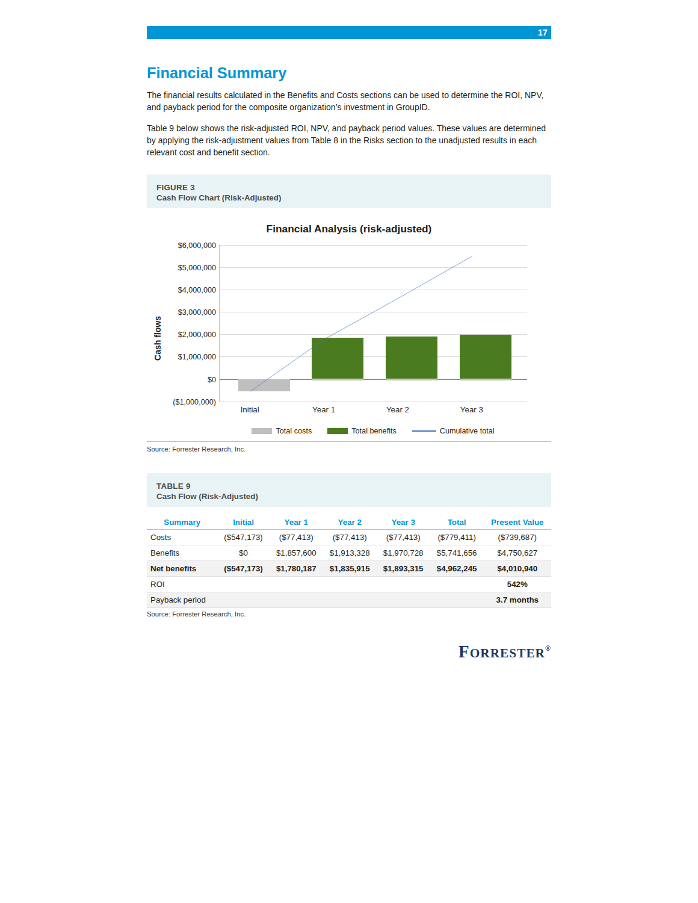17
Financial Summary
The financial results calculated in the Benefits and Costs sections can be used to determine the ROI, NPV, and payback period for the composite organization’s investment in GroupID.
Table 9 below shows the risk-adjusted ROI, NPV, and payback period values. These values are determined by applying the risk-adjustment values from Table 8 in the Risks section to the unadjusted results in each relevant cost and benefit section.
FIGURE 3
Cash Flow Chart (Risk-Adjusted)
Financial Analysis (risk-adjusted)
Cash flows
$6,000,000
$5,000,000
$4,000,000
$3,000,000
$2,000,000
$1,000,000
$0
($1,000,000)
Initial
Year 1
Year 2
Year 3
Total costs
Total benefits
Cumulative total
Source: Forrester Research, Inc.
TABLE 9
Cash Flow (Risk-Adjusted)
| Summary | Initial | Year 1 | Year 2 | Year 3 | Total | Present Value |
| --- | --- | --- | --- | --- | --- | --- |
| Costs | ($547,173) | ($77,413) | ($77,413) | ($77,413) | ($779,411) | ($739,687) |
| Benefits | $0 | $1,857,600 | $1,913,328 | $1,970,728 | $5,741,656 | $4,750,627 |
| Net benefits | ($547,173) | $1,780,187 | $1,835,915 | $1,893,315 | $4,962,245 | $4,010,940 |
| ROI | | | | | | 542% |
| Payback period | | | | | | 3.7 months |
Source: Forrester Research, Inc.
FORRESTER®